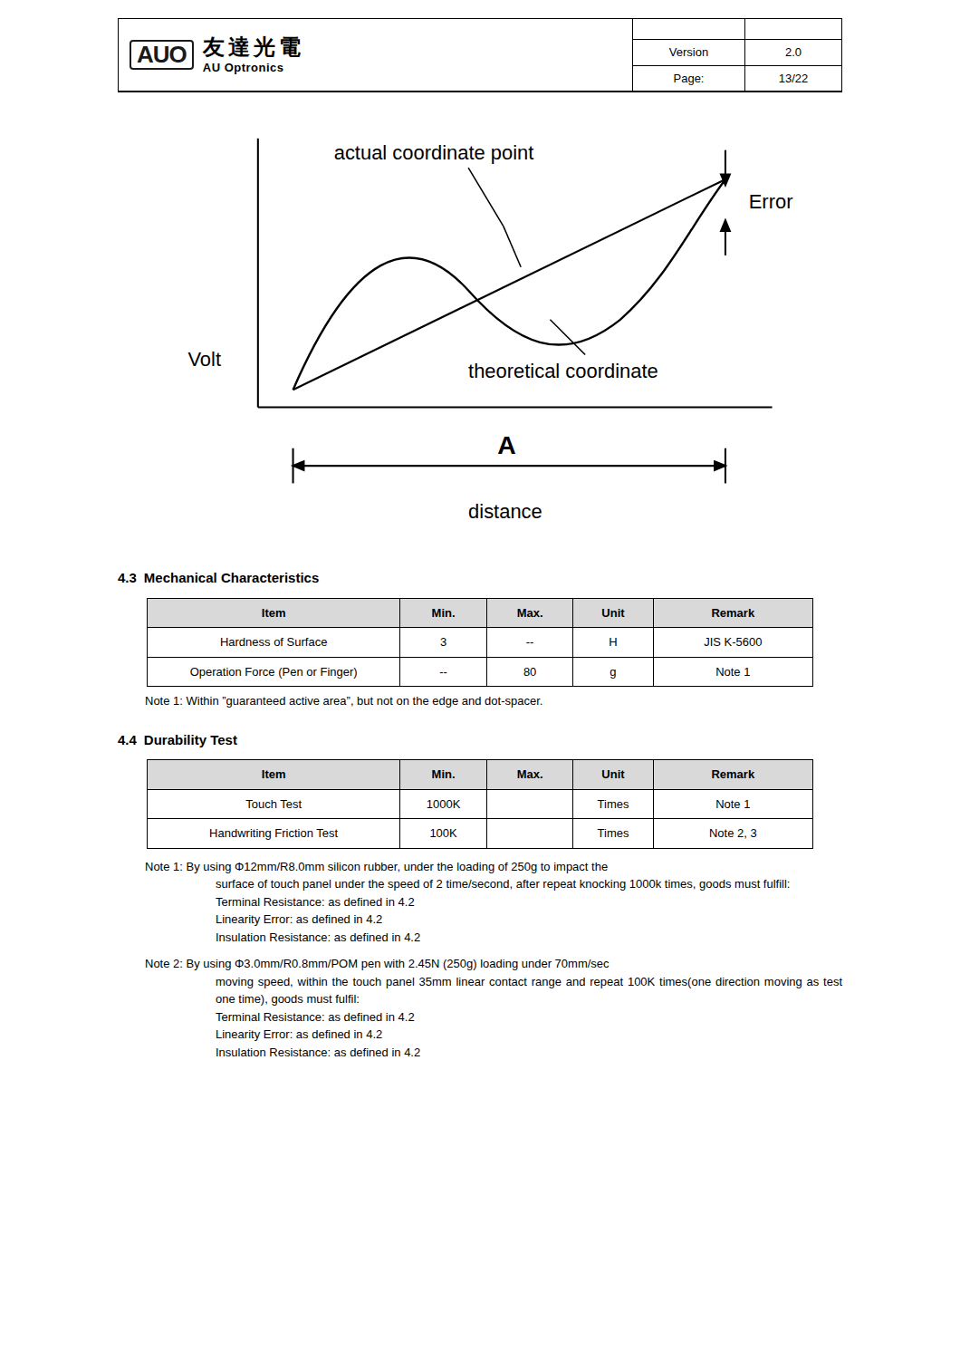AUO
友達光電 AU Optronics
Version
2.0
Page:
13/22
actual coordinate point Error Volt theoretical coordinate A distance
4.3 Mechanical Characteristics
| Item | Min. | Max. | Unit | Remark |
| --- | --- | --- | --- | --- |
| Hardness of Surface | 3 | -- | H | JIS K-5600 |
| Operation Force (Pen or Finger) | -- | 80 | g | Note 1 |
Note 1: Within ”guaranteed active area”, but not on the edge and dot-spacer.
4.4 Durability Test
| Item | Min. | Max. | Unit | Remark |
| --- | --- | --- | --- | --- |
| Touch Test | 1000K | | Times | Note 1 |
| Handwriting Friction Test | 100K | | Times | Note 2, 3 |
Note 1: By using Φ12mm/R8.0mm silicon rubber, under the loading of 250g to impact the
surface of touch panel under the speed of 2 time/second, after repeat knocking 1000k times, goods must fulfill:
Terminal Resistance: as defined in 4.2
Linearity Error: as defined in 4.2
Insulation Resistance: as defined in 4.2
Note 2: By using Φ3.0mm/R0.8mm/POM pen with 2.45N (250g) loading under 70mm/sec
moving speed, within the touch panel 35mm linear contact range and repeat 100K times(one direction moving as test one time), goods must fulfil:
Terminal Resistance: as defined in 4.2
Linearity Error: as defined in 4.2
Insulation Resistance: as defined in 4.2